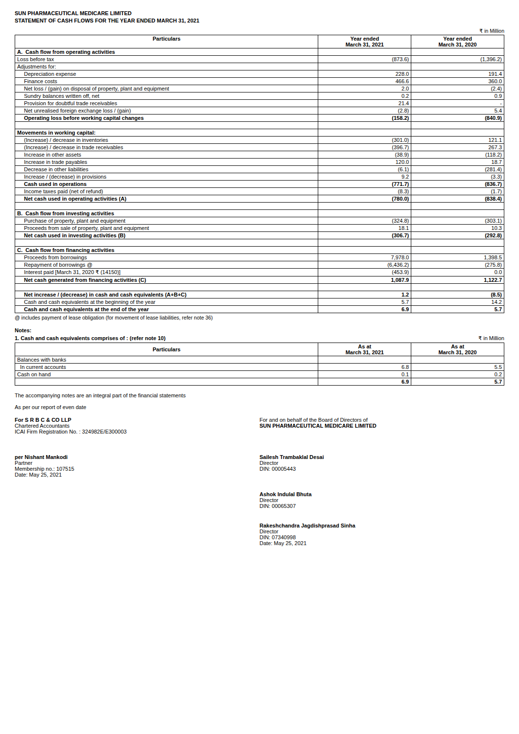SUN PHARMACEUTICAL MEDICARE LIMITED
STATEMENT OF CASH FLOWS FOR THE YEAR ENDED MARCH 31, 2021
₹ in Million
| Particulars | Year ended March 31, 2021 | Year ended March 31, 2020 |
| --- | --- | --- |
| A. Cash flow from operating activities | | |
| Loss before tax | (873.6) | (1,396.2) |
| Adjustments for: | | |
| Depreciation expense | 228.0 | 191.4 |
| Finance costs | 466.6 | 360.0 |
| Net loss / (gain) on disposal of property, plant and equipment | 2.0 | (2.4) |
| Sundry balances written off, net | 0.2 | 0.9 |
| Provision for doubtful trade receivables | 21.4 | - |
| Net unrealised foreign exchange loss / (gain) | (2.8) | 5.4 |
| Operating loss before working capital changes | (158.2) | (840.9) |
| Movements in working capital: | | |
| (Increase) / decrease in inventories | (301.0) | 121.1 |
| (Increase) / decrease in trade receivables | (396.7) | 267.3 |
| Increase in other assets | (38.9) | (118.2) |
| Increase in trade payables | 120.0 | 18.7 |
| Decrease in other liabilities | (6.1) | (281.4) |
| Increase / (decrease) in provisions | 9.2 | (3.3) |
| Cash used in operations | (771.7) | (836.7) |
| Income taxes paid (net of refund) | (8.3) | (1.7) |
| Net cash used in operating activities (A) | (780.0) | (838.4) |
| B. Cash flow from investing activities | | |
| Purchase of property, plant and equipment | (324.8) | (303.1) |
| Proceeds from sale of property, plant and equipment | 18.1 | 10.3 |
| Net cash used in investing activities (B) | (306.7) | (292.8) |
| C. Cash flow from financing activities | | |
| Proceeds from borrowings | 7,978.0 | 1,398.5 |
| Repayment of borrowings @ | (6,436.2) | (275.8) |
| Interest paid [March 31, 2020 ₹ (14150)] | (453.9) | 0.0 |
| Net cash generated from financing activities (C) | 1,087.9 | 1,122.7 |
| Net increase / (decrease) in cash and cash equivalents (A+B+C) | 1.2 | (8.5) |
| Cash and cash equivalents at the beginning of the year | 5.7 | 14.2 |
| Cash and cash equivalents at the end of the year | 6.9 | 5.7 |
@ includes payment of lease obligation (for movement of lease liabilities, refer note 36)
Notes:
1. Cash and cash equivalents comprises of : (refer note 10) ₹ in Million
| Particulars | As at March 31, 2021 | As at March 31, 2020 |
| --- | --- | --- |
| Balances with banks | | |
| In current accounts | 6.8 | 5.5 |
| Cash on hand | 0.1 | 0.2 |
| | 6.9 | 5.7 |
The accompanying notes are an integral part of the financial statements
As per our report of even date
| For S R B C & CO LLP Chartered Accountants ICAI Firm Registration No. : 324982E/E300003 | For and on behalf of the Board of Directors of SUN PHARMACEUTICAL MEDICARE LIMITED |
| per Nishant Mankodi Partner Membership no.: 107515 Date: May 25, 2021 | Sailesh Trambaklal Desai Director DIN: 00005443 |
| | Ashok Indulal Bhuta Director DIN: 00065307 |
| | Rakeshchandra Jagdishprasad Sinha Director DIN: 07340998 Date: May 25, 2021 |